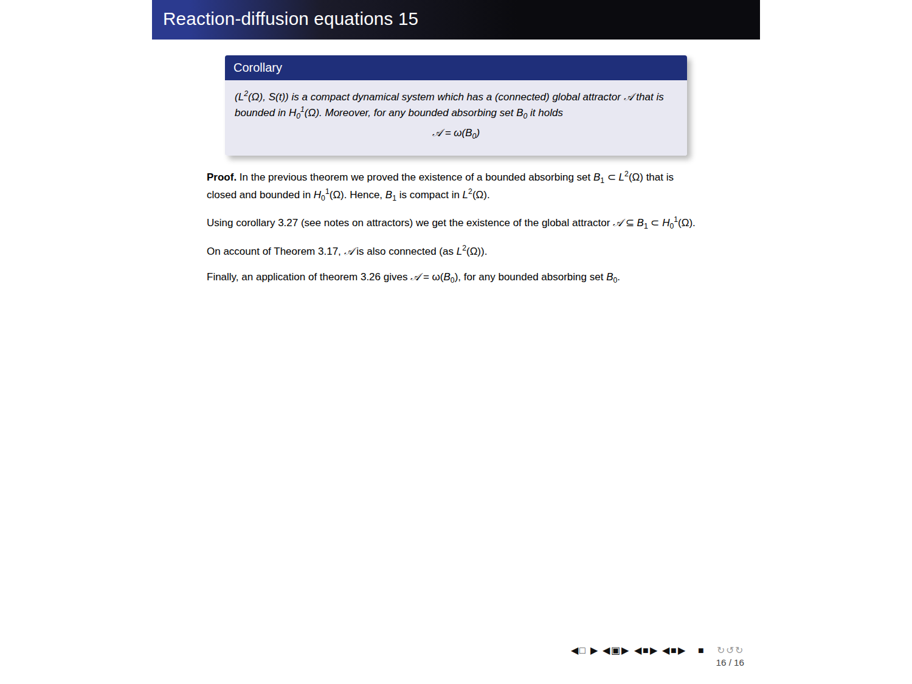Reaction-diffusion equations 15
Corollary
(L2(Ω), S(t)) is a compact dynamical system which has a (connected) global attractor 𝒜 that is bounded in H01(Ω). Moreover, for any bounded absorbing set B0 it holds
𝒜 = ω(B0)
Proof. In the previous theorem we proved the existence of a bounded absorbing set B1 ⊂ L2(Ω) that is closed and bounded in H01(Ω). Hence, B1 is compact in L2(Ω).
Using corollary 3.27 (see notes on attractors) we get the existence of the global attractor 𝒜 ⊆ B1 ⊂ H01(Ω).
On account of Theorem 3.17, 𝒜 is also connected (as L2(Ω)).
Finally, an application of theorem 3.26 gives 𝒜 = ω(B0), for any bounded absorbing set B0.
◀□ ▶ ◀▣▶ ◀■▶ ◀■▶ ■ ↻↺↻
16 / 16